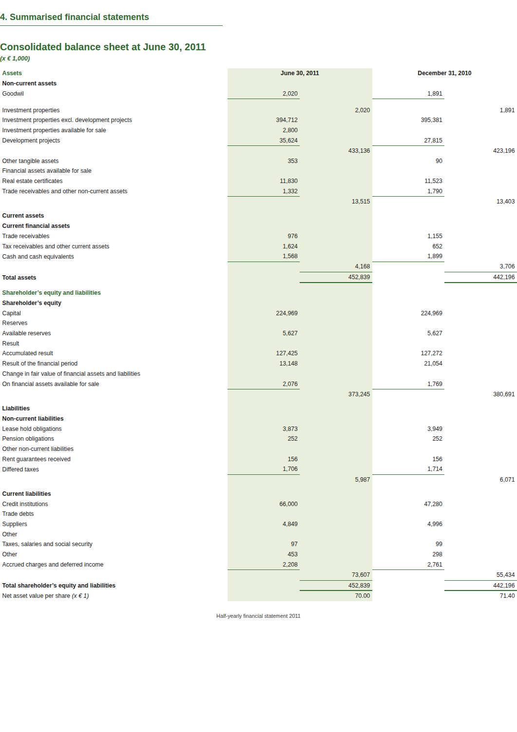12
4. Summarised financial statements
Consolidated balance sheet at June 30, 2011
(x € 1,000)
| Assets | June 30, 2011 | December 31, 2010 |
| Non-current assets | | | | |
| Goodwil | 2,020 | | 1,891 | |
| Investment properties | | 2,020 | | 1,891 |
| Investment properties excl. development projects | 394,712 | | 395,381 | |
| Investment properties available for sale | 2,800 | | | |
| Development projects | 35,624 | | 27,815 | |
| | | 433,136 | | 423,196 |
| Other tangible assets | 353 | | 90 | |
| Financial assets available for sale | | | | |
| Real estate certificates | 11,830 | | 11,523 | |
| Trade receivables and other non-current assets | 1,332 | | 1,790 | |
| | | 13,515 | | 13,403 |
| Current assets | | | | |
| Current financial assets | | | | |
| Trade receivables | 976 | | 1,155 | |
| Tax receivables and other current assets | 1,624 | | 652 | |
| Cash and cash equivalents | 1,568 | | 1,899 | |
| | | 4,168 | | 3,706 |
| Total assets | | 452,839 | | 442,196 |
| Shareholder’s equity and liabilities | | | | |
| Shareholder’s equity | | | | |
| Capital | 224,969 | | 224,969 | |
| Reserves | | | | |
| Available reserves | 5,627 | | 5,627 | |
| Result | | | | |
| Accumulated result | 127,425 | | 127,272 | |
| Result of the financial period | 13,148 | | 21,054 | |
| Change in fair value of financial assets and liabilities | | | | |
| On financial assets available for sale | 2,076 | | 1,769 | |
| | | 373,245 | | 380,691 |
| Liabilities | | | | |
| Non-current liabilities | | | | |
| Lease hold obligations | 3,873 | | 3,949 | |
| Pension obligations | 252 | | 252 | |
| Other non-current liabilities | | | | |
| Rent guarantees received | 156 | | 156 | |
| Differed taxes | 1,706 | | 1,714 | |
| | | 5,987 | | 6,071 |
| Current liabilities | | | | |
| Credit institutions | 66,000 | | 47,280 | |
| Trade debts | | | | |
| Suppliers | 4,849 | | 4,996 | |
| Other | | | | |
| Taxes, salaries and social security | 97 | | 99 | |
| Other | 453 | | 298 | |
| Accrued charges and deferred income | 2,208 | | 2,761 | |
| | | 73,607 | | 55,434 |
| Total shareholder’s equity and liabilities | | 452,839 | | 442,196 |
| Net asset value per share (x € 1) | | 70.00 | | 71.40 |
Half-yearly financial statement 2011